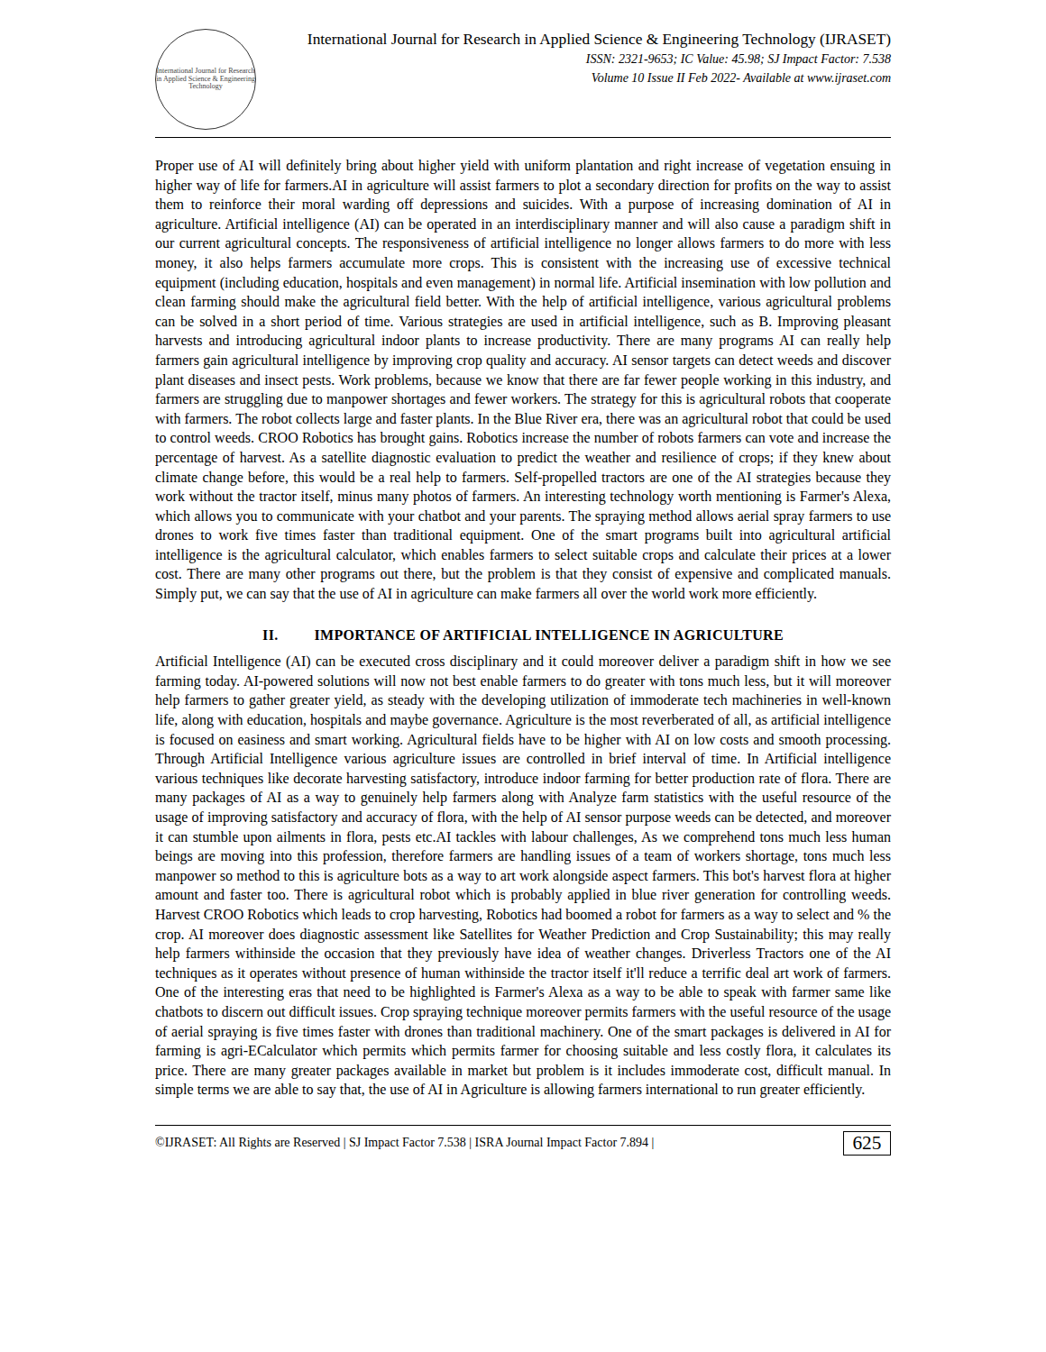International Journal for Research in Applied Science & Engineering Technology
International Journal for Research in Applied Science & Engineering Technology (IJRASET)
ISSN: 2321-9653; IC Value: 45.98; SJ Impact Factor: 7.538
Volume 10 Issue II Feb 2022- Available at www.ijraset.com
Proper use of AI will definitely bring about higher yield with uniform plantation and right increase of vegetation ensuing in higher way of life for farmers.AI in agriculture will assist farmers to plot a secondary direction for profits on the way to assist them to reinforce their moral warding off depressions and suicides. With a purpose of increasing domination of AI in agriculture. Artificial intelligence (AI) can be operated in an interdisciplinary manner and will also cause a paradigm shift in our current agricultural concepts. The responsiveness of artificial intelligence no longer allows farmers to do more with less money, it also helps farmers accumulate more crops. This is consistent with the increasing use of excessive technical equipment (including education, hospitals and even management) in normal life. Artificial insemination with low pollution and clean farming should make the agricultural field better. With the help of artificial intelligence, various agricultural problems can be solved in a short period of time. Various strategies are used in artificial intelligence, such as B. Improving pleasant harvests and introducing agricultural indoor plants to increase productivity. There are many programs AI can really help farmers gain agricultural intelligence by improving crop quality and accuracy. AI sensor targets can detect weeds and discover plant diseases and insect pests. Work problems, because we know that there are far fewer people working in this industry, and farmers are struggling due to manpower shortages and fewer workers. The strategy for this is agricultural robots that cooperate with farmers. The robot collects large and faster plants. In the Blue River era, there was an agricultural robot that could be used to control weeds. CROO Robotics has brought gains. Robotics increase the number of robots farmers can vote and increase the percentage of harvest. As a satellite diagnostic evaluation to predict the weather and resilience of crops; if they knew about climate change before, this would be a real help to farmers. Self-propelled tractors are one of the AI strategies because they work without the tractor itself, minus many photos of farmers. An interesting technology worth mentioning is Farmer's Alexa, which allows you to communicate with your chatbot and your parents. The spraying method allows aerial spray farmers to use drones to work five times faster than traditional equipment. One of the smart programs built into agricultural artificial intelligence is the agricultural calculator, which enables farmers to select suitable crops and calculate their prices at a lower cost. There are many other programs out there, but the problem is that they consist of expensive and complicated manuals. Simply put, we can say that the use of AI in agriculture can make farmers all over the world work more efficiently.
II. Importance of Artificial Intelligence in Agriculture
Artificial Intelligence (AI) can be executed cross disciplinary and it could moreover deliver a paradigm shift in how we see farming today. AI-powered solutions will now not best enable farmers to do greater with tons much less, but it will moreover help farmers to gather greater yield, as steady with the developing utilization of immoderate tech machineries in well-known life, along with education, hospitals and maybe governance. Agriculture is the most reverberated of all, as artificial intelligence is focused on easiness and smart working. Agricultural fields have to be higher with AI on low costs and smooth processing. Through Artificial Intelligence various agriculture issues are controlled in brief interval of time. In Artificial intelligence various techniques like decorate harvesting satisfactory, introduce indoor farming for better production rate of flora. There are many packages of AI as a way to genuinely help farmers along with Analyze farm statistics with the useful resource of the usage of improving satisfactory and accuracy of flora, with the help of AI sensor purpose weeds can be detected, and moreover it can stumble upon ailments in flora, pests etc.AI tackles with labour challenges, As we comprehend tons much less human beings are moving into this profession, therefore farmers are handling issues of a team of workers shortage, tons much less manpower so method to this is agriculture bots as a way to art work alongside aspect farmers. This bot's harvest flora at higher amount and faster too. There is agricultural robot which is probably applied in blue river generation for controlling weeds. Harvest CROO Robotics which leads to crop harvesting, Robotics had boomed a robot for farmers as a way to select and % the crop. AI moreover does diagnostic assessment like Satellites for Weather Prediction and Crop Sustainability; this may really help farmers withinside the occasion that they previously have idea of weather changes. Driverless Tractors one of the AI techniques as it operates without presence of human withinside the tractor itself it'll reduce a terrific deal art work of farmers. One of the interesting eras that need to be highlighted is Farmer's Alexa as a way to be able to speak with farmer same like chatbots to discern out difficult issues. Crop spraying technique moreover permits farmers with the useful resource of the usage of aerial spraying is five times faster with drones than traditional machinery. One of the smart packages is delivered in AI for farming is agri-ECalculator which permits which permits farmer for choosing suitable and less costly flora, it calculates its price. There are many greater packages available in market but problem is it includes immoderate cost, difficult manual. In simple terms we are able to say that, the use of AI in Agriculture is allowing farmers international to run greater efficiently.
©IJRASET: All Rights are Reserved | SJ Impact Factor 7.538 | ISRA Journal Impact Factor 7.894 |
625